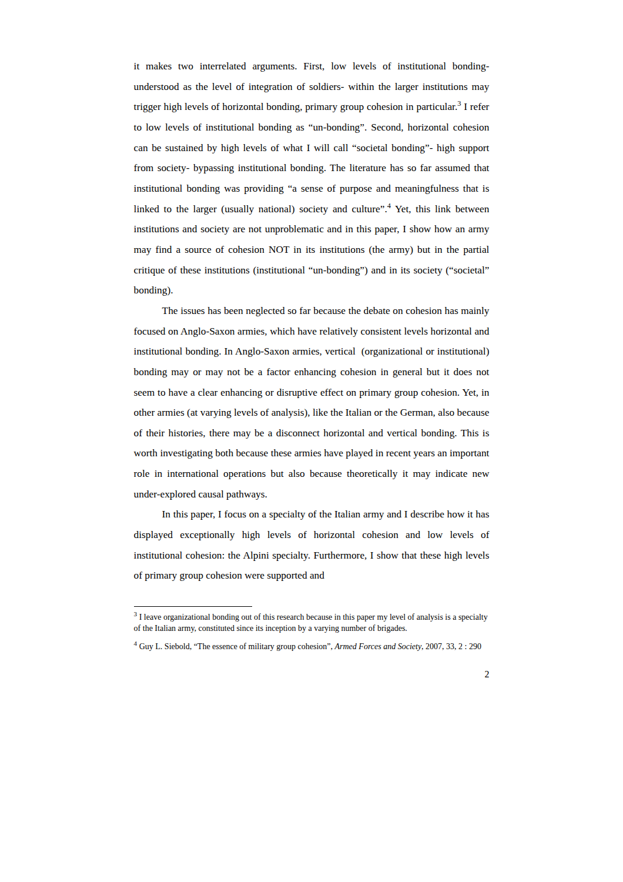it makes two interrelated arguments. First, low levels of institutional bonding-understood as the level of integration of soldiers- within the larger institutions may trigger high levels of horizontal bonding, primary group cohesion in particular.3 I refer to low levels of institutional bonding as “un-bonding”. Second, horizontal cohesion can be sustained by high levels of what I will call “societal bonding”- high support from society- bypassing institutional bonding. The literature has so far assumed that institutional bonding was providing “a sense of purpose and meaningfulness that is linked to the larger (usually national) society and culture”.4 Yet, this link between institutions and society are not unproblematic and in this paper, I show how an army may find a source of cohesion NOT in its institutions (the army) but in the partial critique of these institutions (institutional “un-bonding”) and in its society (“societal” bonding).
The issues has been neglected so far because the debate on cohesion has mainly focused on Anglo-Saxon armies, which have relatively consistent levels horizontal and institutional bonding. In Anglo-Saxon armies, vertical (organizational or institutional) bonding may or may not be a factor enhancing cohesion in general but it does not seem to have a clear enhancing or disruptive effect on primary group cohesion. Yet, in other armies (at varying levels of analysis), like the Italian or the German, also because of their histories, there may be a disconnect horizontal and vertical bonding. This is worth investigating both because these armies have played in recent years an important role in international operations but also because theoretically it may indicate new under-explored causal pathways.
In this paper, I focus on a specialty of the Italian army and I describe how it has displayed exceptionally high levels of horizontal cohesion and low levels of institutional cohesion: the Alpini specialty. Furthermore, I show that these high levels of primary group cohesion were supported and
3 I leave organizational bonding out of this research because in this paper my level of analysis is a specialty of the Italian army, constituted since its inception by a varying number of brigades.
4 Guy L. Siebold, “The essence of military group cohesion”, Armed Forces and Society, 2007, 33, 2 : 290
2